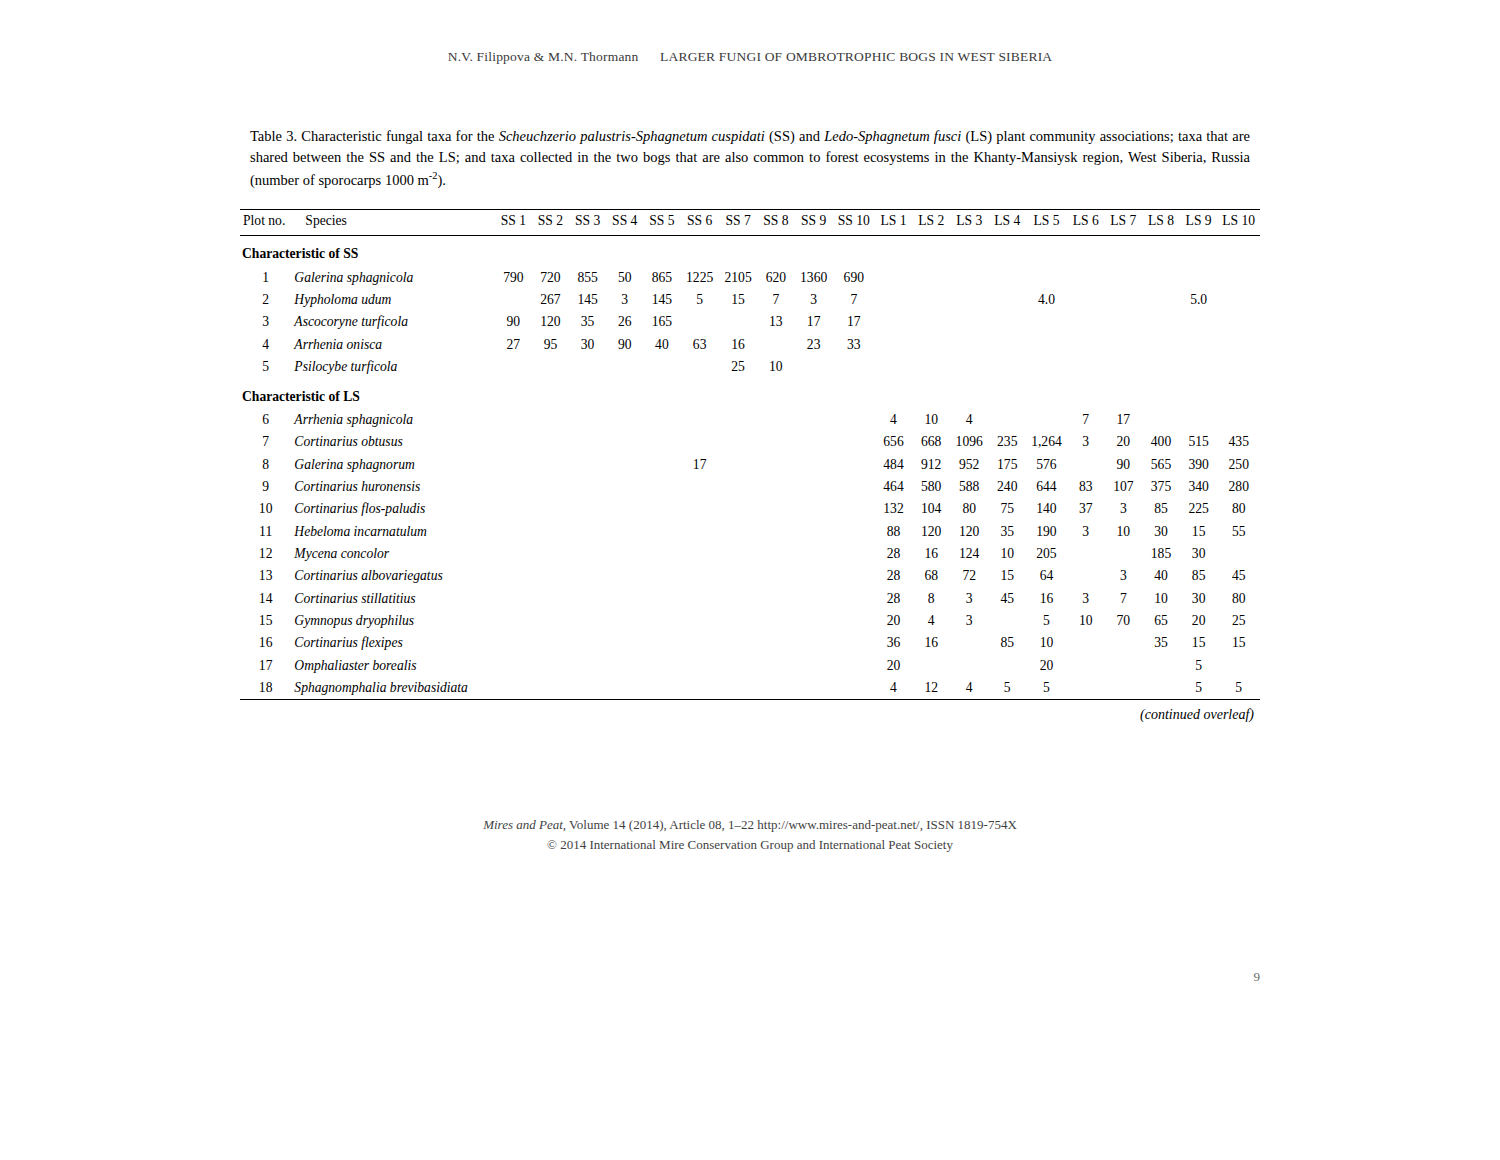N.V. Filippova & M.N. Thormann LARGER FUNGI OF OMBROTROPHIC BOGS IN WEST SIBERIA
Table 3. Characteristic fungal taxa for the Scheuchzerio palustris-Sphagnetum cuspidati (SS) and Ledo-Sphagnetum fusci (LS) plant community associations; taxa that are shared between the SS and the LS; and taxa collected in the two bogs that are also common to forest ecosystems in the Khanty-Mansiysk region, West Siberia, Russia (number of sporocarps 1000 m-2).
| Plot no. | Species | SS 1 | SS 2 | SS 3 | SS 4 | SS 5 | SS 6 | SS 7 | SS 8 | SS 9 | SS 10 | LS 1 | LS 2 | LS 3 | LS 4 | LS 5 | LS 6 | LS 7 | LS 8 | LS 9 | LS 10 |
| --- | --- | --- | --- | --- | --- | --- | --- | --- | --- | --- | --- | --- | --- | --- | --- | --- | --- | --- | --- | --- | --- |
| Characteristic of SS |
| 1 | Galerina sphagnicola | 790 | 720 | 855 | 50 | 865 | 1225 | 2105 | 620 | 1360 | 690 | | | | | | | | | | |
| 2 | Hypholoma udum | | 267 | 145 | 3 | 145 | 5 | 15 | 7 | 3 | 7 | | | | | 4.0 | | | | 5.0 | |
| 3 | Ascocoryne turficola | 90 | 120 | 35 | 26 | 165 | | | 13 | 17 | 17 | | | | | | | | | | |
| 4 | Arrhenia onisca | 27 | 95 | 30 | 90 | 40 | 63 | 16 | | 23 | 33 | | | | | | | | | | |
| 5 | Psilocybe turficola | | | | | | | 25 | 10 | | | | | | | | | | | | |
| Characteristic of LS |
| 6 | Arrhenia sphagnicola | | | | | | | | | | | 4 | 10 | 4 | | | 7 | 17 | | | |
| 7 | Cortinarius obtusus | | | | | | | | | | | 656 | 668 | 1096 | 235 | 1,264 | 3 | 20 | 400 | 515 | 435 |
| 8 | Galerina sphagnorum | | | | | | 17 | | | | | 484 | 912 | 952 | 175 | 576 | | 90 | 565 | 390 | 250 |
| 9 | Cortinarius huronensis | | | | | | | | | | | 464 | 580 | 588 | 240 | 644 | 83 | 107 | 375 | 340 | 280 |
| 10 | Cortinarius flos-paludis | | | | | | | | | | | 132 | 104 | 80 | 75 | 140 | 37 | 3 | 85 | 225 | 80 |
| 11 | Hebeloma incarnatulum | | | | | | | | | | | 88 | 120 | 120 | 35 | 190 | 3 | 10 | 30 | 15 | 55 |
| 12 | Mycena concolor | | | | | | | | | | | 28 | 16 | 124 | 10 | 205 | | | 185 | 30 | |
| 13 | Cortinarius albovariegatus | | | | | | | | | | | 28 | 68 | 72 | 15 | 64 | | 3 | 40 | 85 | 45 |
| 14 | Cortinarius stillatitius | | | | | | | | | | | 28 | 8 | 3 | 45 | 16 | 3 | 7 | 10 | 30 | 80 |
| 15 | Gymnopus dryophilus | | | | | | | | | | | 20 | 4 | 3 | | 5 | 10 | 70 | 65 | 20 | 25 |
| 16 | Cortinarius flexipes | | | | | | | | | | | 36 | 16 | | 85 | 10 | | | 35 | 15 | 15 |
| 17 | Omphaliaster borealis | | | | | | | | | | | 20 | | | | 20 | | | | 5 | |
| 18 | Sphagnomphalia brevibasidiata | | | | | | | | | | | 4 | 12 | 4 | 5 | 5 | | | | 5 | 5 |
(continued overleaf)
Mires and Peat, Volume 14 (2014), Article 08, 1–22 http://www.mires-and-peat.net/, ISSN 1819-754X
© 2014 International Mire Conservation Group and International Peat Society
9